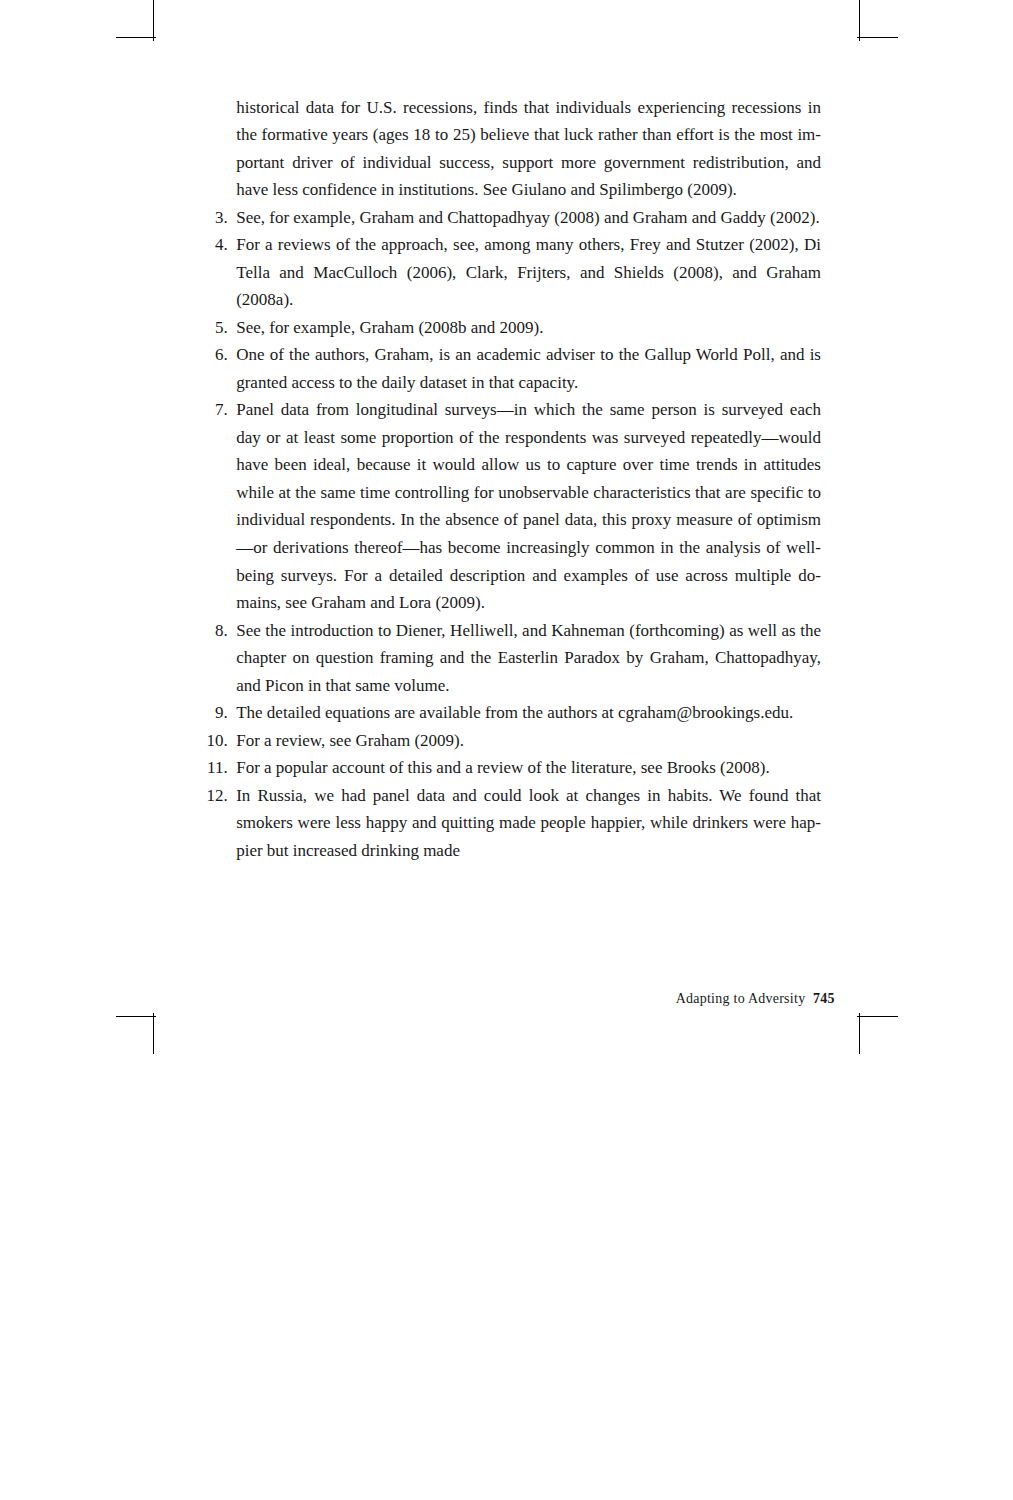historical data for U.S. recessions, finds that individuals experiencing recessions in the formative years (ages 18 to 25) believe that luck rather than effort is the most important driver of individual success, support more government redistribution, and have less confidence in institutions. See Giulano and Spilimbergo (2009).
3. See, for example, Graham and Chattopadhyay (2008) and Graham and Gaddy (2002).
4. For a reviews of the approach, see, among many others, Frey and Stutzer (2002), Di Tella and MacCulloch (2006), Clark, Frijters, and Shields (2008), and Graham (2008a).
5. See, for example, Graham (2008b and 2009).
6. One of the authors, Graham, is an academic adviser to the Gallup World Poll, and is granted access to the daily dataset in that capacity.
7. Panel data from longitudinal surveys—in which the same person is surveyed each day or at least some proportion of the respondents was surveyed repeatedly—would have been ideal, because it would allow us to capture over time trends in attitudes while at the same time controlling for unobservable characteristics that are specific to individual respondents. In the absence of panel data, this proxy measure of optimism—or derivations thereof—has become increasingly common in the analysis of well-being surveys. For a detailed description and examples of use across multiple domains, see Graham and Lora (2009).
8. See the introduction to Diener, Helliwell, and Kahneman (forthcoming) as well as the chapter on question framing and the Easterlin Paradox by Graham, Chattopadhyay, and Picon in that same volume.
9. The detailed equations are available from the authors at cgraham@brookings.edu.
10. For a review, see Graham (2009).
11. For a popular account of this and a review of the literature, see Brooks (2008).
12. In Russia, we had panel data and could look at changes in habits. We found that smokers were less happy and quitting made people happier, while drinkers were happier but increased drinking made
Adapting to Adversity 745